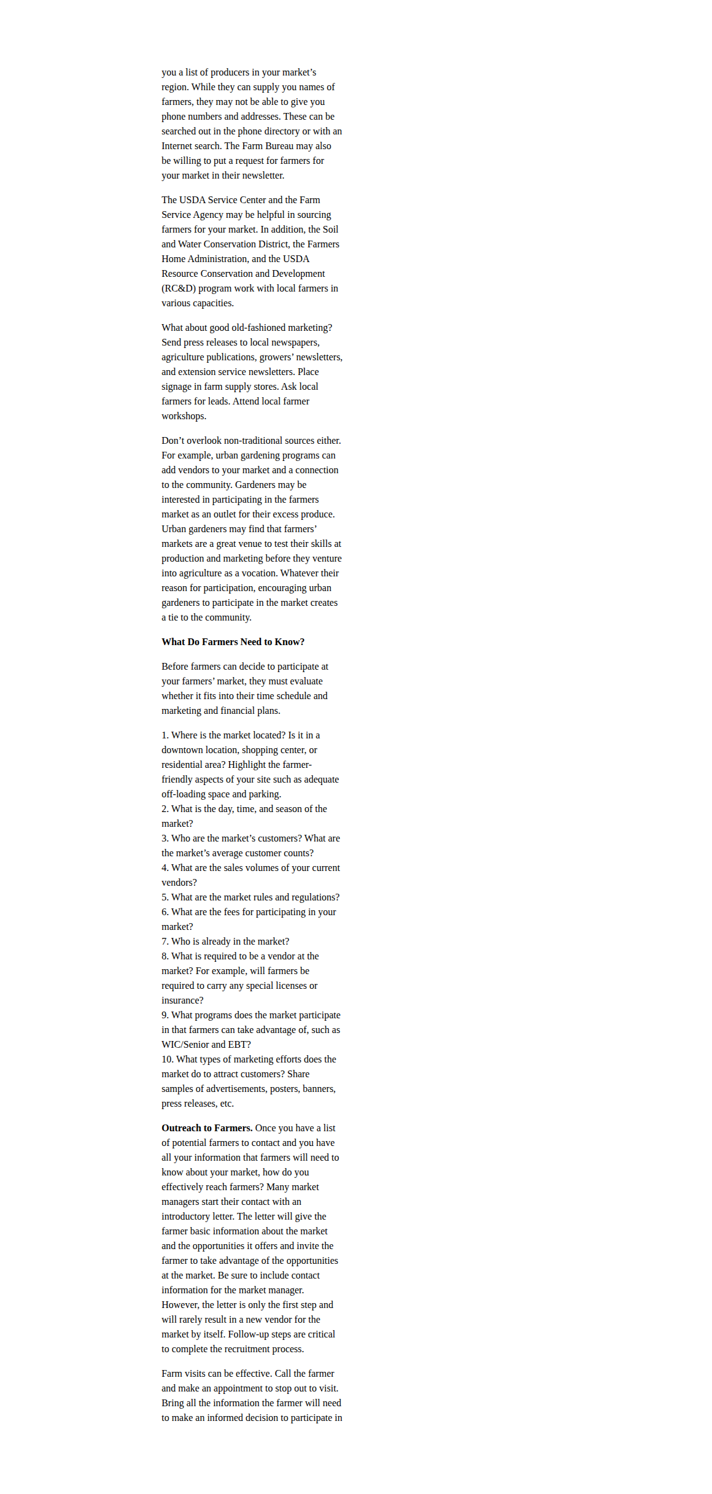you a list of producers in your market’s region. While they can supply you names of farmers, they may not be able to give you phone numbers and addresses. These can be searched out in the phone directory or with an Internet search. The Farm Bureau may also be willing to put a request for farmers for your market in their newsletter.
The USDA Service Center and the Farm Service Agency may be helpful in sourcing farmers for your market. In addition, the Soil and Water Conservation District, the Farmers Home Administration, and the USDA Resource Conservation and Development (RC&D) program work with local farmers in various capacities.
What about good old-fashioned marketing? Send press releases to local newspapers, agriculture publications, growers’ newsletters, and extension service newsletters. Place signage in farm supply stores. Ask local farmers for leads. Attend local farmer workshops.
Don’t overlook non-traditional sources either. For example, urban gardening programs can add vendors to your market and a connection to the community. Gardeners may be interested in participating in the farmers market as an outlet for their excess produce. Urban gardeners may find that farmers’ markets are a great venue to test their skills at production and marketing before they venture into agriculture as a vocation. Whatever their reason for participation, encouraging urban gardeners to participate in the market creates a tie to the community.
What Do Farmers Need to Know?
Before farmers can decide to participate at your farmers’ market, they must evaluate whether it fits into their time schedule and marketing and financial plans.
1. Where is the market located? Is it in a downtown location, shopping center, or residential area? Highlight the farmer-friendly aspects of your site such as adequate off-loading space and parking.
2. What is the day, time, and season of the market?
3. Who are the market’s customers? What are the market’s average customer counts?
4. What are the sales volumes of your current vendors?
5. What are the market rules and regulations?
6. What are the fees for participating in your market?
7. Who is already in the market?
8. What is required to be a vendor at the market? For example, will farmers be required to carry any special licenses or insurance?
9. What programs does the market participate in that farmers can take advantage of, such as WIC/Senior and EBT?
10. What types of marketing efforts does the market do to attract customers? Share samples of advertisements, posters, banners, press releases, etc.
Outreach to Farmers. Once you have a list of potential farmers to contact and you have all your information that farmers will need to know about your market, how do you effectively reach farmers? Many market managers start their contact with an introductory letter. The letter will give the farmer basic information about the market and the opportunities it offers and invite the farmer to take advantage of the opportunities at the market. Be sure to include contact information for the market manager. However, the letter is only the first step and will rarely result in a new vendor for the market by itself. Follow-up steps are critical to complete the recruitment process.
Farm visits can be effective. Call the farmer and make an appointment to stop out to visit. Bring all the information the farmer will need to make an informed decision to participate in